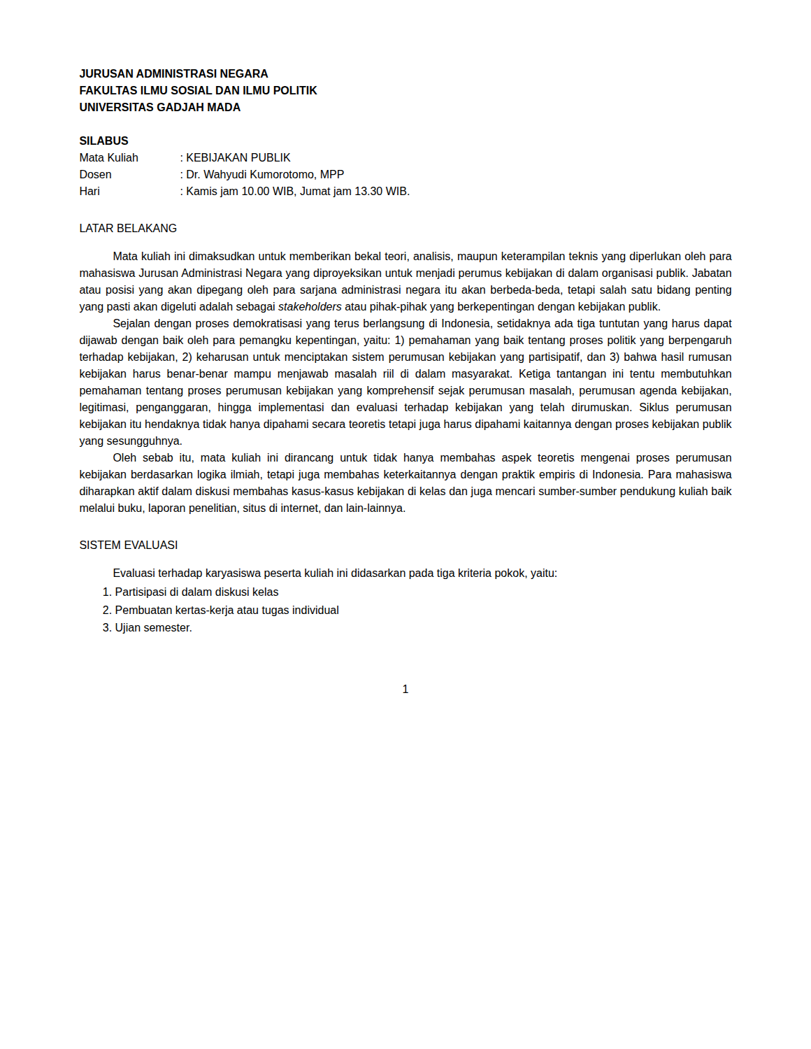JURUSAN ADMINISTRASI NEGARA
FAKULTAS ILMU SOSIAL DAN ILMU POLITIK
UNIVERSITAS GADJAH MADA
SILABUS
Mata Kuliah: KEBIJAKAN PUBLIK
Dosen: Dr. Wahyudi Kumorotomo, MPP
Hari: Kamis jam 10.00 WIB, Jumat jam 13.30 WIB.
LATAR BELAKANG
Mata kuliah ini dimaksudkan untuk memberikan bekal teori, analisis, maupun keterampilan teknis yang diperlukan oleh para mahasiswa Jurusan Administrasi Negara yang diproyeksikan untuk menjadi perumus kebijakan di dalam organisasi publik. Jabatan atau posisi yang akan dipegang oleh para sarjana administrasi negara itu akan berbeda-beda, tetapi salah satu bidang penting yang pasti akan digeluti adalah sebagai stakeholders atau pihak-pihak yang berkepentingan dengan kebijakan publik.
Sejalan dengan proses demokratisasi yang terus berlangsung di Indonesia, setidaknya ada tiga tuntutan yang harus dapat dijawab dengan baik oleh para pemangku kepentingan, yaitu: 1) pemahaman yang baik tentang proses politik yang berpengaruh terhadap kebijakan, 2) keharusan untuk menciptakan sistem perumusan kebijakan yang partisipatif, dan 3) bahwa hasil rumusan kebijakan harus benar-benar mampu menjawab masalah riil di dalam masyarakat. Ketiga tantangan ini tentu membutuhkan pemahaman tentang proses perumusan kebijakan yang komprehensif sejak perumusan masalah, perumusan agenda kebijakan, legitimasi, penganggaran, hingga implementasi dan evaluasi terhadap kebijakan yang telah dirumuskan. Siklus perumusan kebijakan itu hendaknya tidak hanya dipahami secara teoretis tetapi juga harus dipahami kaitannya dengan proses kebijakan publik yang sesungguhnya.
Oleh sebab itu, mata kuliah ini dirancang untuk tidak hanya membahas aspek teoretis mengenai proses perumusan kebijakan berdasarkan logika ilmiah, tetapi juga membahas keterkaitannya dengan praktik empiris di Indonesia. Para mahasiswa diharapkan aktif dalam diskusi membahas kasus-kasus kebijakan di kelas dan juga mencari sumber-sumber pendukung kuliah baik melalui buku, laporan penelitian, situs di internet, dan lain-lainnya.
SISTEM EVALUASI
Evaluasi terhadap karyasiswa peserta kuliah ini didasarkan pada tiga kriteria pokok, yaitu:
Partisipasi di dalam diskusi kelas
Pembuatan kertas-kerja atau tugas individual
Ujian semester.
1